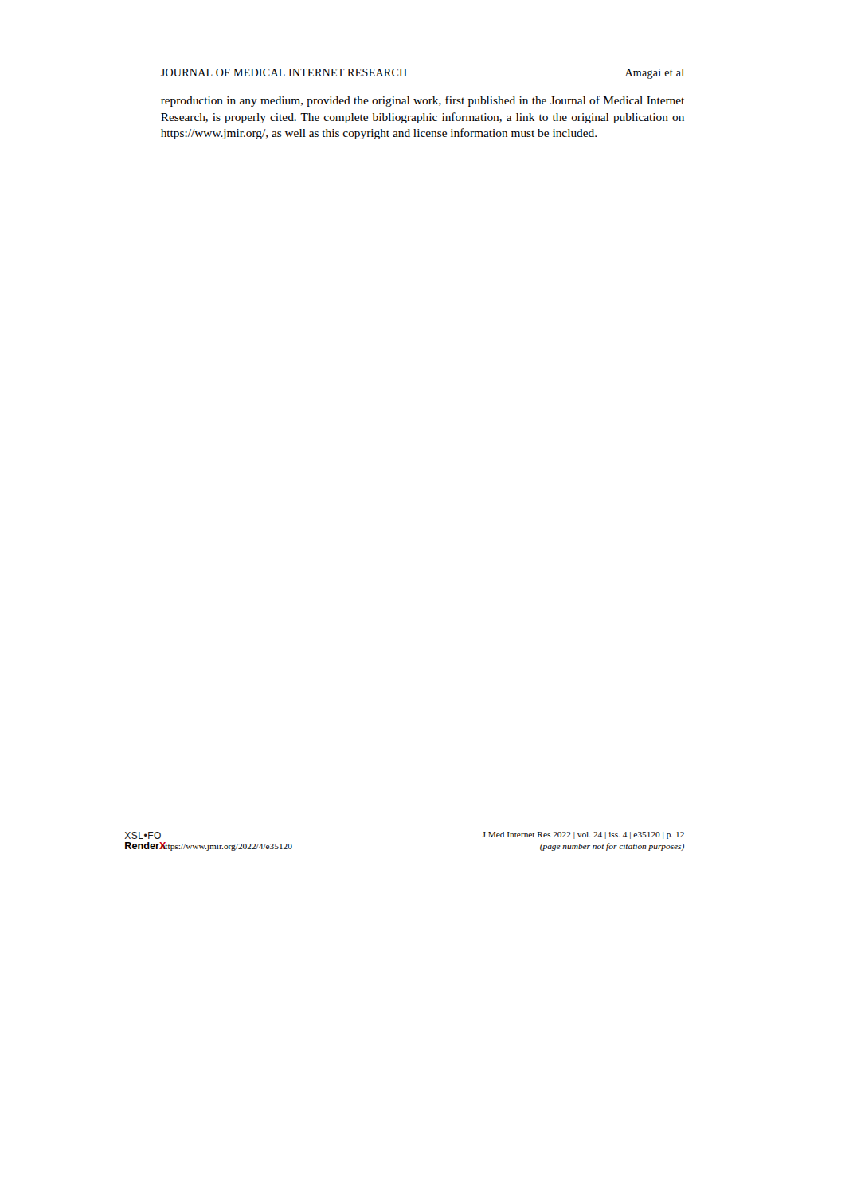Journal of Medical Internet Research Amagai et al
reproduction in any medium, provided the original work, first published in the Journal of Medical Internet Research, is properly cited. The complete bibliographic information, a link to the original publication on https://www.jmir.org/, as well as this copyright and license information must be included.
XSL•FO
Render X
https://www.jmir.org/2022/4/e35120
J Med Internet Res 2022 | vol. 24 | iss. 4 | e35120 | p. 12
(page number not for citation purposes)